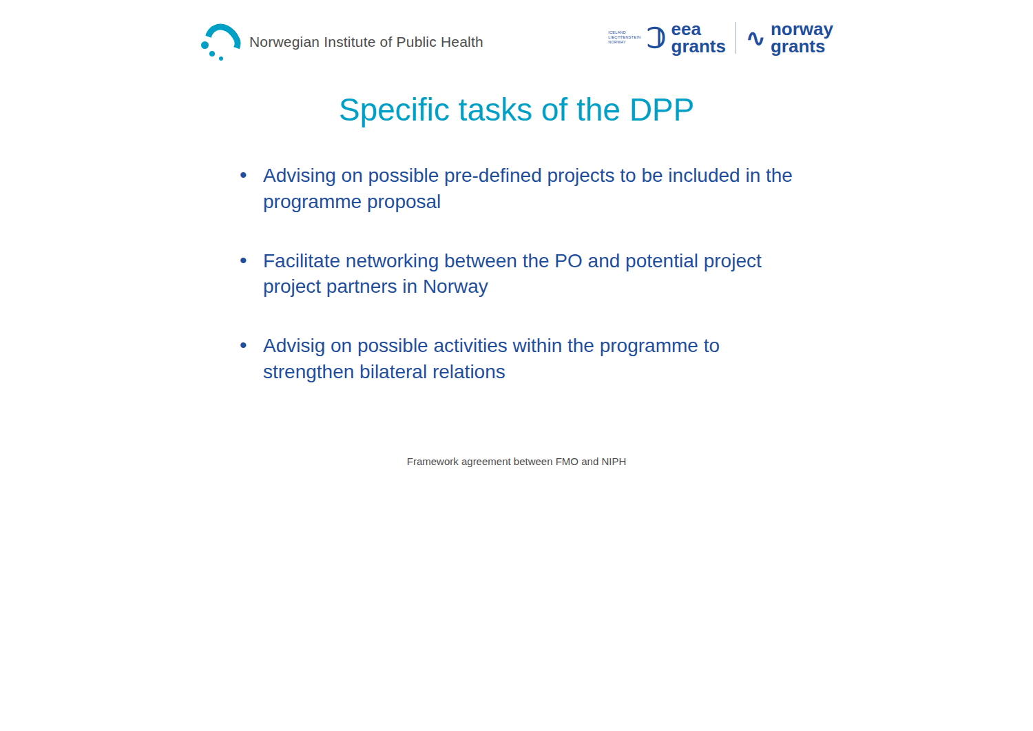Norwegian Institute of Public Health
Iceland
Liechtenstein
Norway
ℂ
eea
grants
∿
norway
grants
Specific tasks of the DPP
Advising on possible pre-defined projects to be included in the programme proposal
Facilitate networking between the PO and potential project project partners in Norway
Advisig on possible activities within the programme to strengthen bilateral relations
Framework agreement between FMO and NIPH